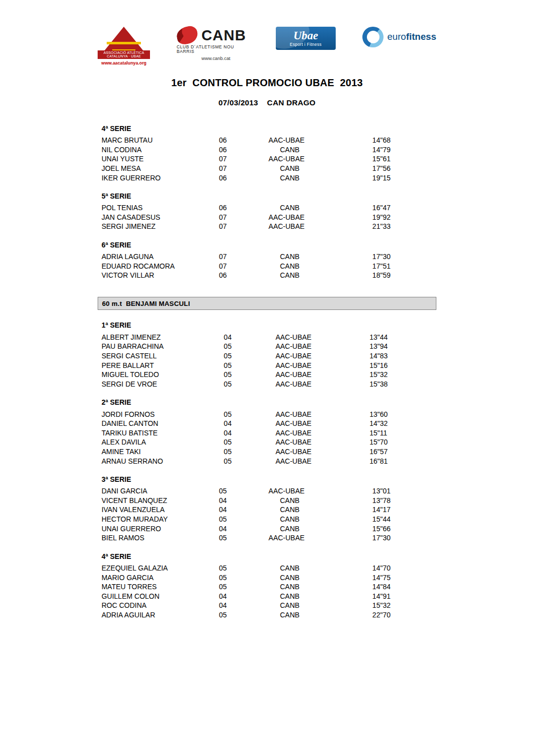ASSOCIACIÓ ATLÈTICA CATALUNYA · UBAE
www.aacatalunya.org
CANB
CLUB D´ATLETISME NOU BARRIS
www.canb.cat
Ubae
Esport i Fitness
eurofitness
1er CONTROL PROMOCIO UBAE 2013
07/03/2013 CAN DRAGO
4ª SERIE
| MARC BRUTAU | 06 | AAC-UBAE | 14"68 |
| NIL CODINA | 06 | CANB | 14"79 |
| UNAI YUSTE | 07 | AAC-UBAE | 15"61 |
| JOEL MESA | 07 | CANB | 17"56 |
| IKER GUERRERO | 06 | CANB | 19"15 |
5ª SERIE
| POL TENIAS | 06 | CANB | 16"47 |
| JAN CASADESUS | 07 | AAC-UBAE | 19"92 |
| SERGI JIMENEZ | 07 | AAC-UBAE | 21"33 |
6ª SERIE
| ADRIA LAGUNA | 07 | CANB | 17"30 |
| EDUARD ROCAMORA | 07 | CANB | 17"51 |
| VICTOR VILLAR | 06 | CANB | 18"59 |
60 m.t BENJAMI MASCULI
1ª SERIE
| ALBERT JIMENEZ | 04 | AAC-UBAE | 13"44 |
| PAU BARRACHINA | 05 | AAC-UBAE | 13"94 |
| SERGI CASTELL | 05 | AAC-UBAE | 14"83 |
| PERE BALLART | 05 | AAC-UBAE | 15"16 |
| MIGUEL TOLEDO | 05 | AAC-UBAE | 15"32 |
| SERGI DE VROE | 05 | AAC-UBAE | 15"38 |
2ª SERIE
| JORDI FORNOS | 05 | AAC-UBAE | 13"60 |
| DANIEL CANTON | 04 | AAC-UBAE | 14"32 |
| TARIKU BATISTE | 04 | AAC-UBAE | 15"11 |
| ALEX DAVILA | 05 | AAC-UBAE | 15"70 |
| AMINE TAKI | 05 | AAC-UBAE | 16"57 |
| ARNAU SERRANO | 05 | AAC-UBAE | 16"81 |
3ª SERIE
| DANI GARCIA | 05 | AAC-UBAE | 13"01 |
| VICENT BLANQUEZ | 04 | CANB | 13"78 |
| IVAN VALENZUELA | 04 | CANB | 14"17 |
| HECTOR MURADAY | 05 | CANB | 15"44 |
| UNAI GUERRERO | 04 | CANB | 15"66 |
| BIEL RAMOS | 05 | AAC-UBAE | 17"30 |
4ª SERIE
| EZEQUIEL GALAZIA | 05 | CANB | 14"70 |
| MARIO GARCIA | 05 | CANB | 14"75 |
| MATEU TORRES | 05 | CANB | 14"84 |
| GUILLEM COLON | 04 | CANB | 14"91 |
| ROC CODINA | 04 | CANB | 15"32 |
| ADRIA AGUILAR | 05 | CANB | 22"70 |